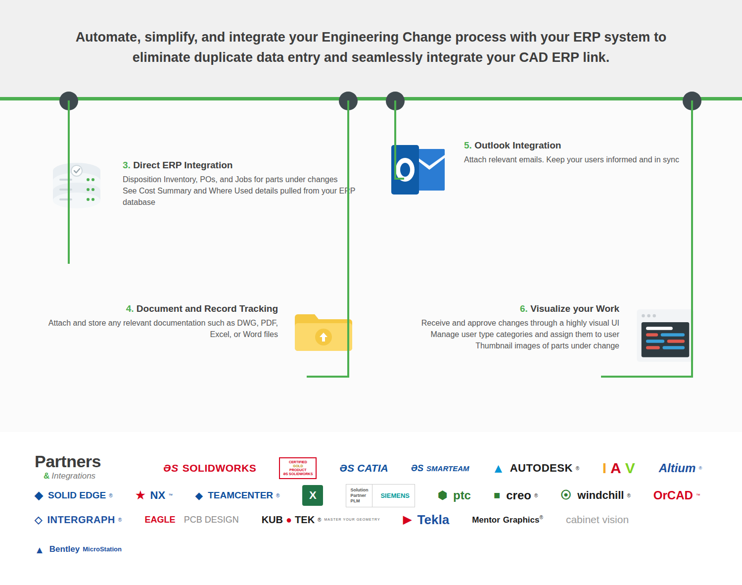Automate, simplify, and integrate your Engineering Change process with your ERP system to eliminate duplicate data entry and seamlessly integrate your CAD ERP link.
3. Direct ERP Integration
Disposition Inventory, POs, and Jobs for parts under changes
See Cost Summary and Where Used details pulled from your ERP database
5. Outlook Integration
Attach relevant emails. Keep your users informed and in sync
4. Document and Record Tracking
Attach and store any relevant documentation such as DWG, PDF, Excel, or Word files
6. Visualize your Work
Receive and approve changes through a highly visual UI
Manage user type categories and assign them to user
Thumbnail images of parts under change
Partners
&Integrations
ƏS SOLIDWORKS
Certified
Gold
Product
ƏS SOLIDWORKS
ƏSCATIA
ƏSSMARTEAM
▲AUTODESK®
IAV
Altium®
◆SOLID EDGE®
★NX™
◆TEAMCENTER®
X
Solution
Partner
PLM SIEMENS
⬢ptc
■creo®
⦿windchill®
OrCAD™
◇INTERGRAPH®
EAGLE PCB DESIGN
KUB●TEK®MASTER YOUR GEOMETRY
▶Tekla
MentorGraphics®
cabinet vision
▲BentleyMicroStation